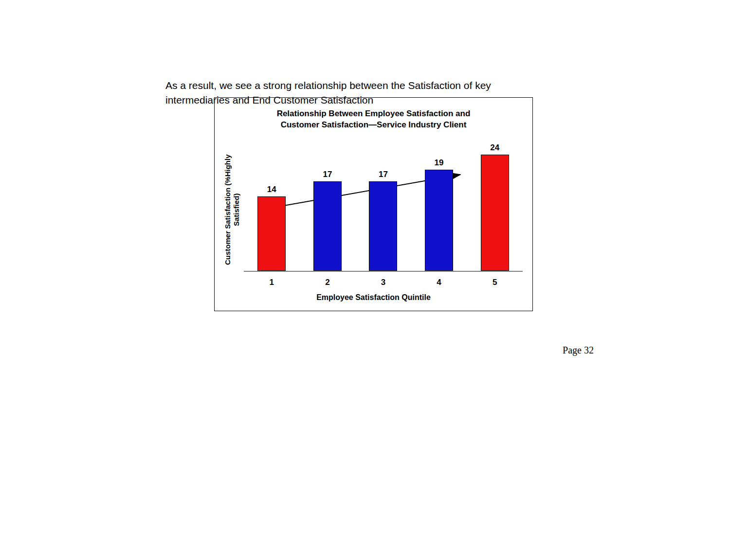As a result, we see a strong relationship between the Satisfaction of key intermediaries and End Customer Satisfaction
Relationship Between Employee Satisfaction and
Customer Satisfaction—Service Industry Client
Customer Satisfaction (%Highly Satisfied)
14
17
17
19
24
1 2 3 4 5
Employee Satisfaction Quintile
Page 32